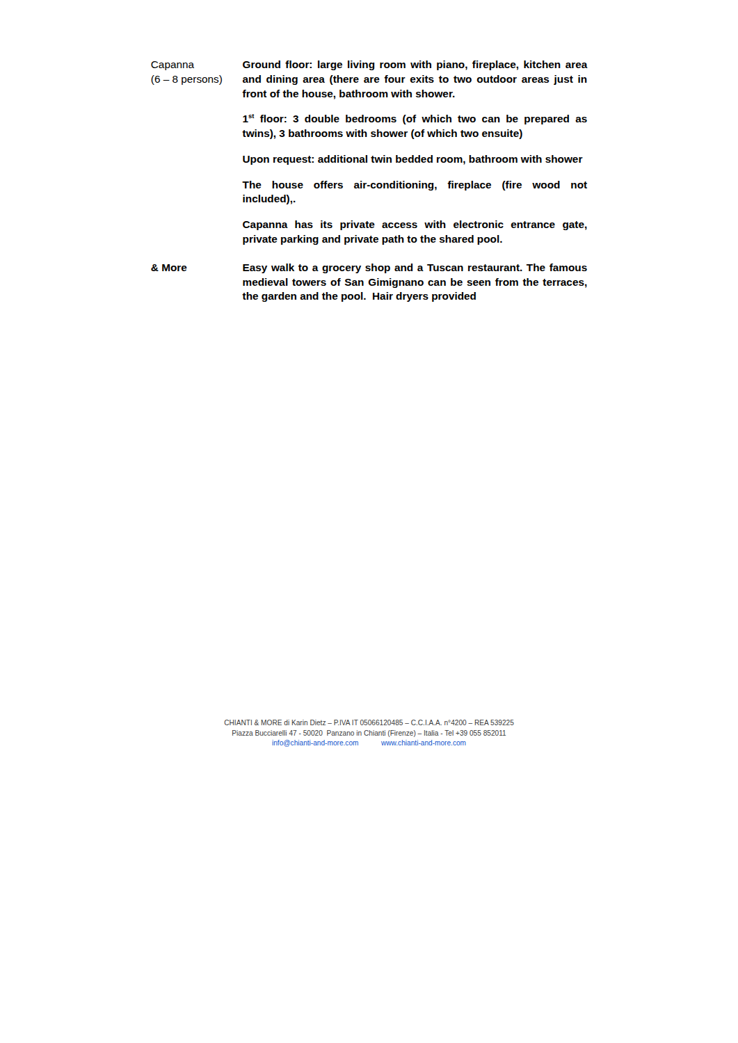| Capanna (6 – 8 persons) | Ground floor: large living room with piano, fireplace, kitchen area and dining area (there are four exits to two outdoor areas just in front of the house, bathroom with shower. 1 st floor: 3 double bedrooms (of which two can be prepared as twins), 3 bathrooms with shower (of which two ensuite) Upon request: additional twin bedded room, bathroom with shower The house offers air-conditioning, fireplace (fire wood not included),. Capanna has its private access with electronic entrance gate, private parking and private path to the shared pool. |
| & More | Easy walk to a grocery shop and a Tuscan restaurant. The famous medieval towers of San Gimignano can be seen from the terraces, the garden and the pool. Hair dryers provided |
CHIANTI & MORE di Karin Dietz – P.IVA IT 05066120485 – C.C.I.A.A. n°4200 – REA 539225
Piazza Bucciarelli 47 - 50020 Panzano in Chianti (Firenze) – Italia - Tel +39 055 852011
info@chianti-and-more.com www.chianti-and-more.com